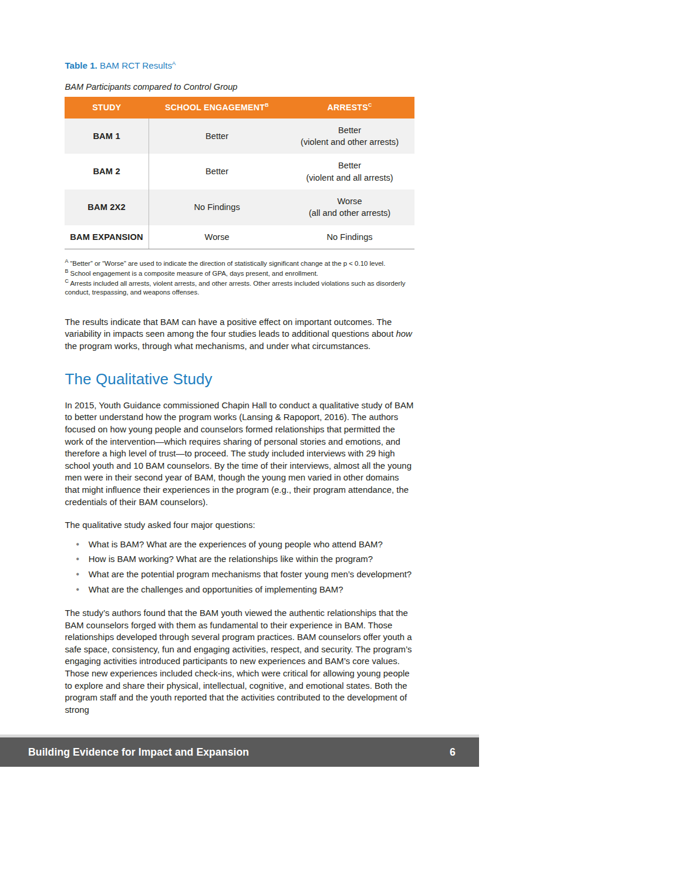Table 1. BAM RCT ResultsA
BAM Participants compared to Control Group
| STUDY | SCHOOL ENGAGEMENT B | ARRESTS C |
| --- | --- | --- |
| BAM 1 | Better | Better (violent and other arrests) |
| BAM 2 | Better | Better (violent and all arrests) |
| BAM 2X2 | No Findings | Worse (all and other arrests) |
| BAM EXPANSION | Worse | No Findings |
A “Better” or “Worse” are used to indicate the direction of statistically significant change at the p < 0.10 level.
B School engagement is a composite measure of GPA, days present, and enrollment.
C Arrests included all arrests, violent arrests, and other arrests. Other arrests included violations such as disorderly conduct, trespassing, and weapons offenses.
The results indicate that BAM can have a positive effect on important outcomes. The variability in impacts seen among the four studies leads to additional questions about how the program works, through what mechanisms, and under what circumstances.
The Qualitative Study
In 2015, Youth Guidance commissioned Chapin Hall to conduct a qualitative study of BAM to better understand how the program works (Lansing & Rapoport, 2016). The authors focused on how young people and counselors formed relationships that permitted the work of the intervention—which requires sharing of personal stories and emotions, and therefore a high level of trust—to proceed. The study included interviews with 29 high school youth and 10 BAM counselors. By the time of their interviews, almost all the young men were in their second year of BAM, though the young men varied in other domains that might influence their experiences in the program (e.g., their program attendance, the credentials of their BAM counselors).
The qualitative study asked four major questions:
What is BAM? What are the experiences of young people who attend BAM?
How is BAM working? What are the relationships like within the program?
What are the potential program mechanisms that foster young men’s development?
What are the challenges and opportunities of implementing BAM?
The study’s authors found that the BAM youth viewed the authentic relationships that the BAM counselors forged with them as fundamental to their experience in BAM. Those relationships developed through several program practices. BAM counselors offer youth a safe space, consistency, fun and engaging activities, respect, and security. The program’s engaging activities introduced participants to new experiences and BAM’s core values. Those new experiences included check-ins, which were critical for allowing young people to explore and share their physical, intellectual, cognitive, and emotional states. Both the program staff and the youth reported that the activities contributed to the development of strong
Building Evidence for Impact and Expansion
6